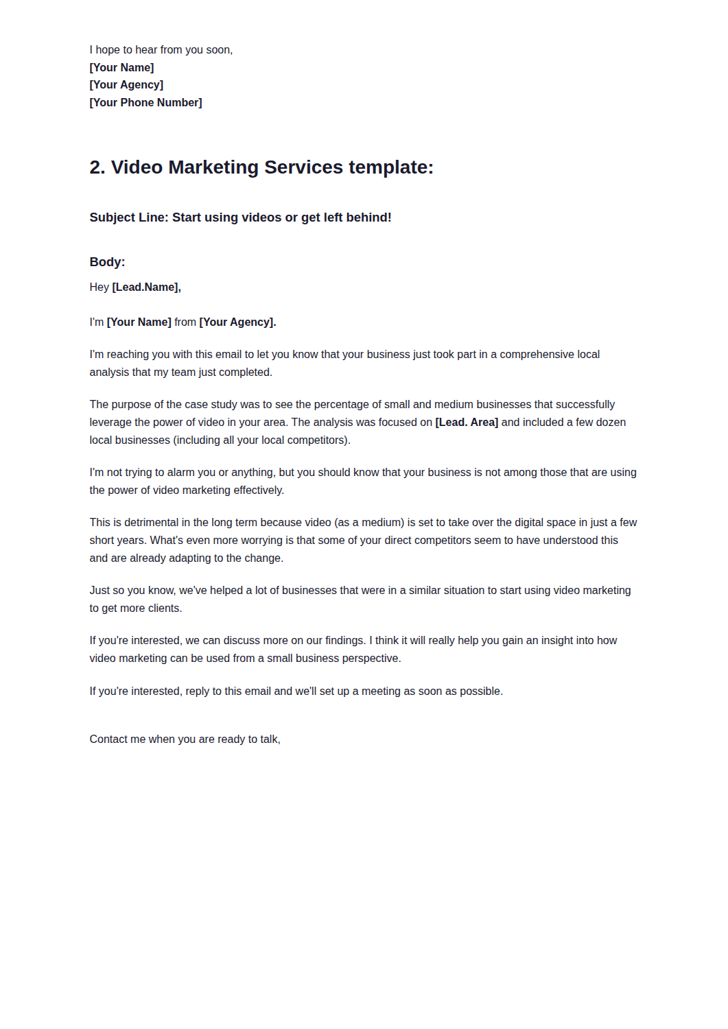I hope to hear from you soon,
[Your Name]
[Your Agency]
[Your Phone Number]
2. Video Marketing Services template:
Subject Line: Start using videos or get left behind!
Body:
Hey [Lead.Name],
I'm [Your Name] from [Your Agency].
I'm reaching you with this email to let you know that your business just took part in a comprehensive local analysis that my team just completed.
The purpose of the case study was to see the percentage of small and medium businesses that successfully leverage the power of video in your area. The analysis was focused on [Lead. Area] and included a few dozen local businesses (including all your local competitors).
I'm not trying to alarm you or anything, but you should know that your business is not among those that are using the power of video marketing effectively.
This is detrimental in the long term because video (as a medium) is set to take over the digital space in just a few short years. What's even more worrying is that some of your direct competitors seem to have understood this and are already adapting to the change.
Just so you know, we've helped a lot of businesses that were in a similar situation to start using video marketing to get more clients.
If you're interested, we can discuss more on our findings. I think it will really help you gain an insight into how video marketing can be used from a small business perspective.
If you're interested, reply to this email and we'll set up a meeting as soon as possible.
Contact me when you are ready to talk,